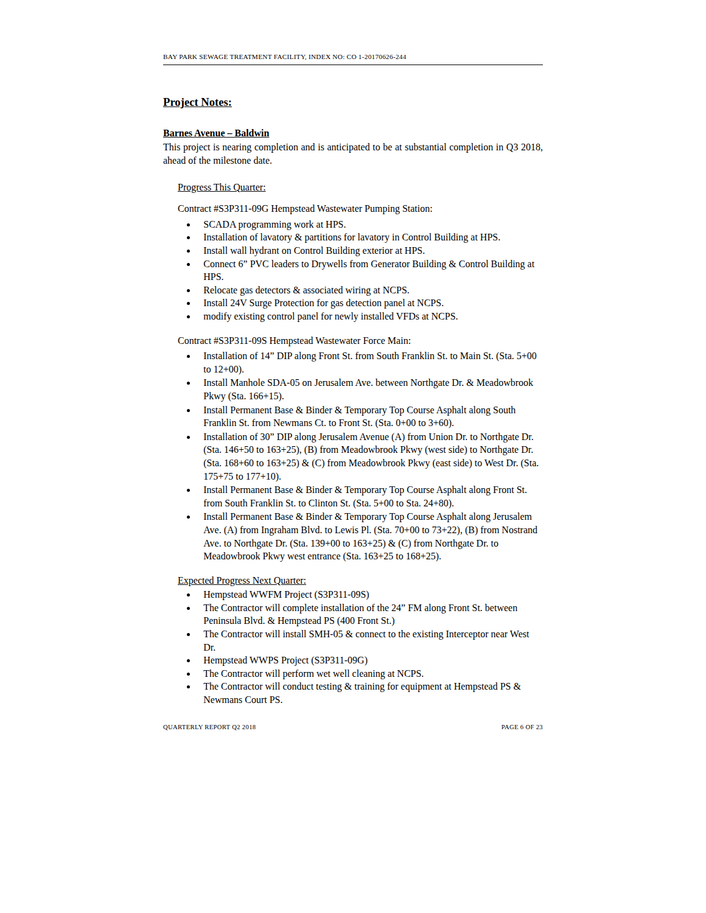BAY PARK SEWAGE TREATMENT FACILITY, INDEX NO: CO 1-20170626-244
Project Notes:
Barnes Avenue – Baldwin
This project is nearing completion and is anticipated to be at substantial completion in Q3 2018, ahead of the milestone date.
Progress This Quarter:
Contract #S3P311-09G Hempstead Wastewater Pumping Station:
SCADA programming work at HPS.
Installation of lavatory & partitions for lavatory in Control Building at HPS.
Install wall hydrant on Control Building exterior at HPS.
Connect 6” PVC leaders to Drywells from Generator Building & Control Building at HPS.
Relocate gas detectors & associated wiring at NCPS.
Install 24V Surge Protection for gas detection panel at NCPS.
modify existing control panel for newly installed VFDs at NCPS.
Contract #S3P311-09S Hempstead Wastewater Force Main:
Installation of 14” DIP along Front St. from South Franklin St. to Main St. (Sta. 5+00 to 12+00).
Install Manhole SDA-05 on Jerusalem Ave. between Northgate Dr. & Meadowbrook Pkwy (Sta. 166+15).
Install Permanent Base & Binder & Temporary Top Course Asphalt along South Franklin St. from Newmans Ct. to Front St. (Sta. 0+00 to 3+60).
Installation of 30” DIP along Jerusalem Avenue (A) from Union Dr. to Northgate Dr. (Sta. 146+50 to 163+25), (B) from Meadowbrook Pkwy (west side) to Northgate Dr. (Sta. 168+60 to 163+25) & (C) from Meadowbrook Pkwy (east side) to West Dr. (Sta. 175+75 to 177+10).
Install Permanent Base & Binder & Temporary Top Course Asphalt along Front St. from South Franklin St. to Clinton St. (Sta. 5+00 to Sta. 24+80).
Install Permanent Base & Binder & Temporary Top Course Asphalt along Jerusalem Ave. (A) from Ingraham Blvd. to Lewis Pl. (Sta. 70+00 to 73+22), (B) from Nostrand Ave. to Northgate Dr. (Sta. 139+00 to 163+25) & (C) from Northgate Dr. to Meadowbrook Pkwy west entrance (Sta. 163+25 to 168+25).
Expected Progress Next Quarter:
Hempstead WWFM Project (S3P311-09S)
The Contractor will complete installation of the 24” FM along Front St. between Peninsula Blvd. & Hempstead PS (400 Front St.)
The Contractor will install SMH-05 & connect to the existing Interceptor near West Dr.
Hempstead WWPS Project (S3P311-09G)
The Contractor will perform wet well cleaning at NCPS.
The Contractor will conduct testing & training for equipment at Hempstead PS & Newmans Court PS.
QUARTERLY REPORT Q2 2018 PAGE 6 OF 23